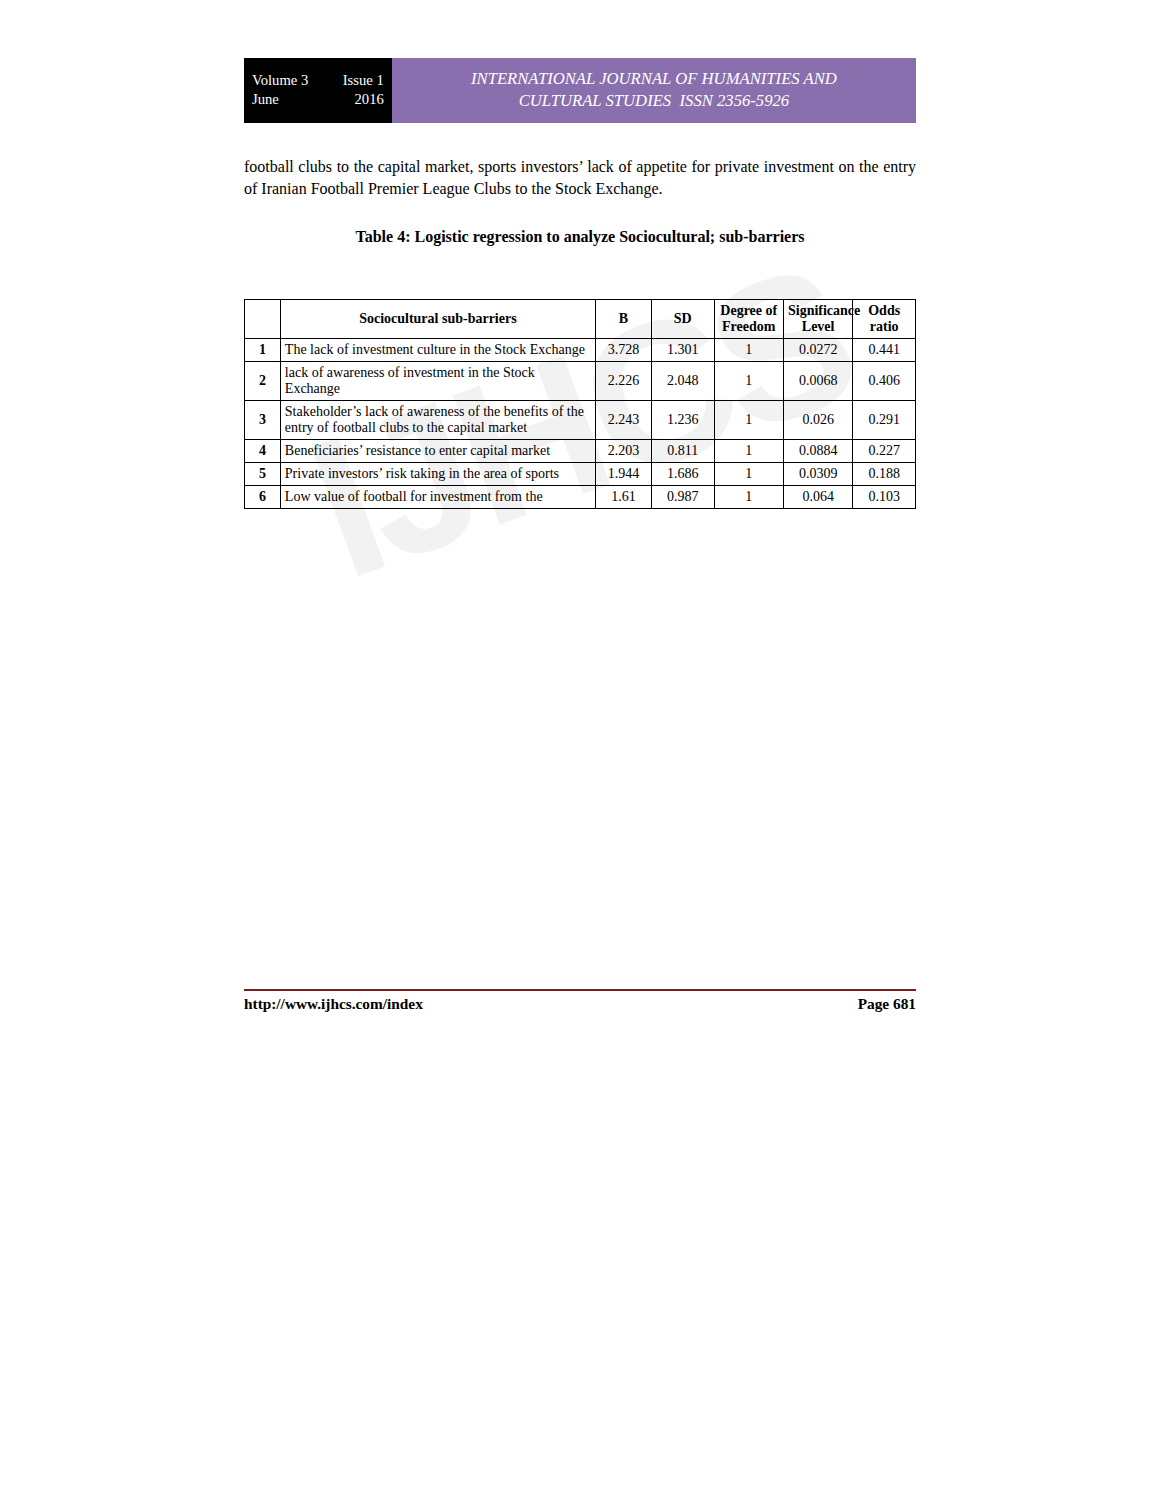IJHCS
Volume 3 Issue 1
June 2016
INTERNATIONAL JOURNAL OF HUMANITIES AND
CULTURAL STUDIES ISSN 2356-5926
football clubs to the capital market, sports investors’ lack of appetite for private investment on the entry of Iranian Football Premier League Clubs to the Stock Exchange.
Table 4: Logistic regression to analyze Sociocultural; sub-barriers
| | Sociocultural sub-barriers | B | SD | Degree of Freedom | Significance Level | Odds ratio |
| --- | --- | --- | --- | --- | --- | --- |
| 1 | The lack of investment culture in the Stock Exchange | 3.728 | 1.301 | 1 | 0.0272 | 0.441 |
| 2 | lack of awareness of investment in the Stock Exchange | 2.226 | 2.048 | 1 | 0.0068 | 0.406 |
| 3 | Stakeholder’s lack of awareness of the benefits of the entry of football clubs to the capital market | 2.243 | 1.236 | 1 | 0.026 | 0.291 |
| 4 | Beneficiaries’ resistance to enter capital market | 2.203 | 0.811 | 1 | 0.0884 | 0.227 |
| 5 | Private investors’ risk taking in the area of sports | 1.944 | 1.686 | 1 | 0.0309 | 0.188 |
| 6 | Low value of football for investment from the | 1.61 | 0.987 | 1 | 0.064 | 0.103 |
http://www.ijhcs.com/index Page 681